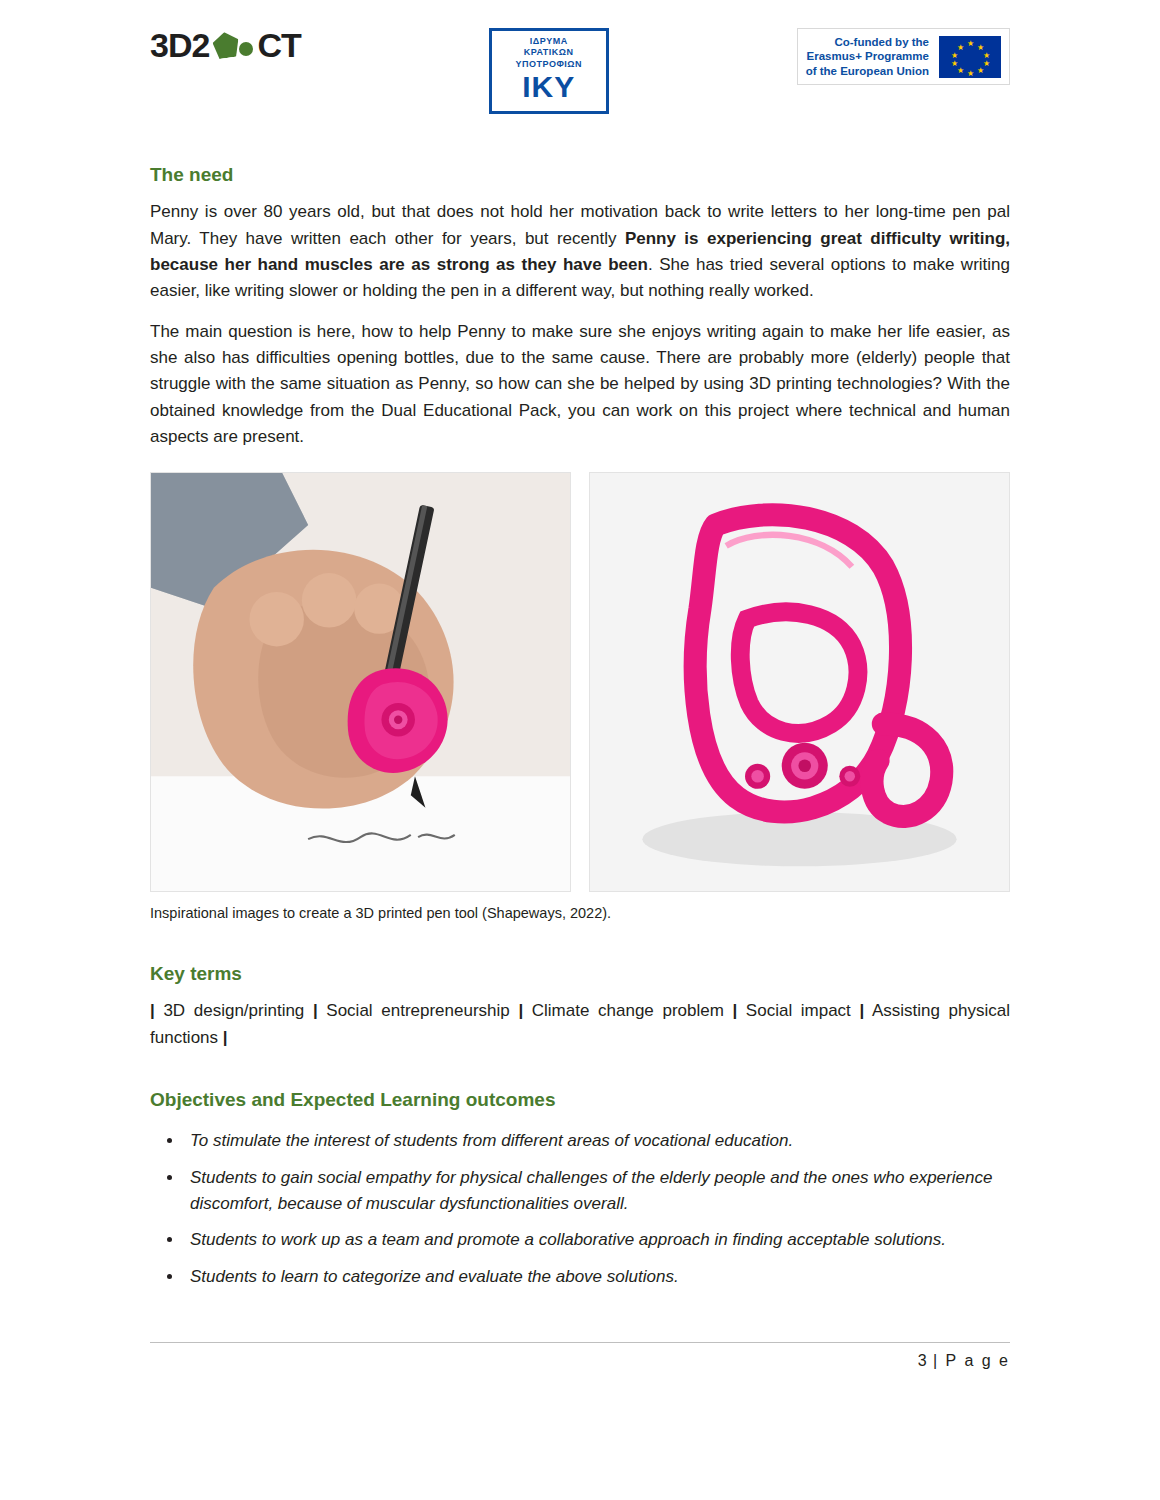3D2 CT
ΙΔΡΥΜΑ ΚΡΑΤΙΚΩΝ ΥΠΟΤΡΟΦΙΩΝ IKY
Co-funded by the
Erasmus+ Programme
of the European Union
★ ★ ★ ★ ★ ★ ★ ★ ★ ★
The need
Penny is over 80 years old, but that does not hold her motivation back to write letters to her long-time pen pal Mary. They have written each other for years, but recently Penny is experiencing great difficulty writing, because her hand muscles are as strong as they have been. She has tried several options to make writing easier, like writing slower or holding the pen in a different way, but nothing really worked.
The main question is here, how to help Penny to make sure she enjoys writing again to make her life easier, as she also has difficulties opening bottles, due to the same cause. There are probably more (elderly) people that struggle with the same situation as Penny, so how can she be helped by using 3D printing technologies? With the obtained knowledge from the Dual Educational Pack, you can work on this project where technical and human aspects are present.
Inspirational images to create a 3D printed pen tool (Shapeways, 2022).
Key terms
| 3D design/printing | Social entrepreneurship | Climate change problem | Social impact | Assisting physical functions |
Objectives and Expected Learning outcomes
To stimulate the interest of students from different areas of vocational education.
Students to gain social empathy for physical challenges of the elderly people and the ones who experience discomfort, because of muscular dysfunctionalities overall.
Students to work up as a team and promote a collaborative approach in finding acceptable solutions.
Students to learn to categorize and evaluate the above solutions.
3 | P a g e